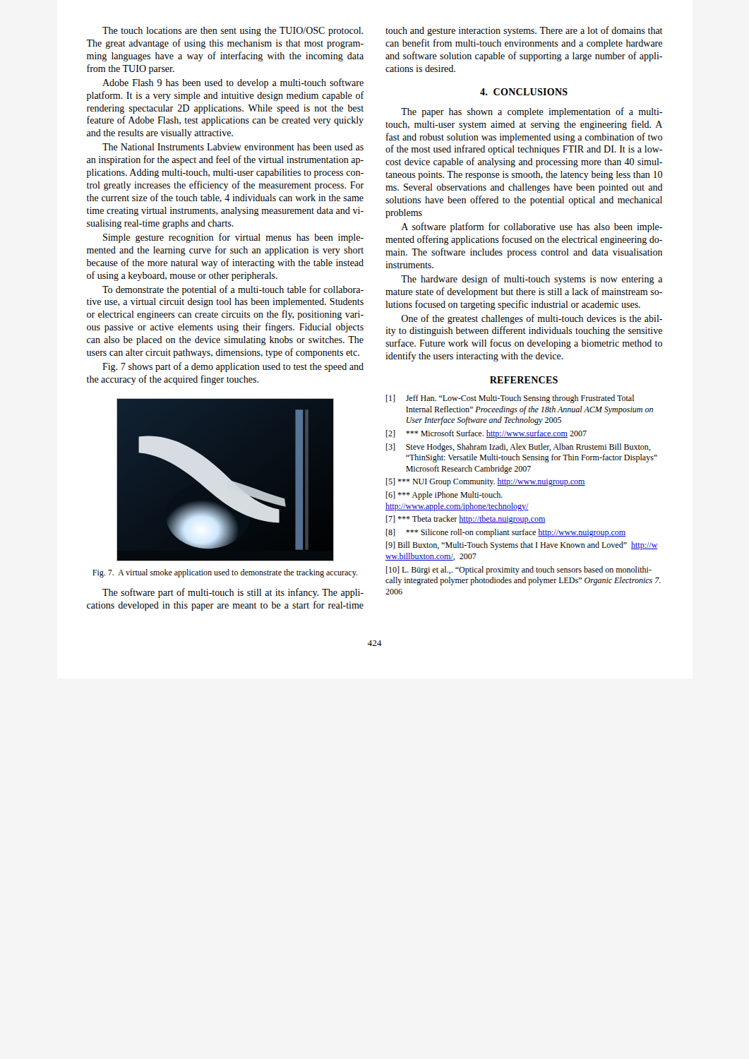The touch locations are then sent using the TUIO/OSC protocol. The great advantage of using this mechanism is that most programming languages have a way of interfacing with the incoming data from the TUIO parser.
Adobe Flash 9 has been used to develop a multi-touch software platform. It is a very simple and intuitive design medium capable of rendering spectacular 2D applications. While speed is not the best feature of Adobe Flash, test applications can be created very quickly and the results are visually attractive.
The National Instruments Labview environment has been used as an inspiration for the aspect and feel of the virtual instrumentation applications. Adding multi-touch, multi-user capabilities to process control greatly increases the efficiency of the measurement process. For the current size of the touch table, 4 individuals can work in the same time creating virtual instruments, analysing measurement data and visualising real-time graphs and charts.
Simple gesture recognition for virtual menus has been implemented and the learning curve for such an application is very short because of the more natural way of interacting with the table instead of using a keyboard, mouse or other peripherals.
To demonstrate the potential of a multi-touch table for collaborative use, a virtual circuit design tool has been implemented. Students or electrical engineers can create circuits on the fly, positioning various passive or active elements using their fingers. Fiducial objects can also be placed on the device simulating knobs or switches. The users can alter circuit pathways, dimensions, type of components etc.
Fig. 7 shows part of a demo application used to test the speed and the accuracy of the acquired finger touches.
Fig. 7. A virtual smoke application used to demonstrate the tracking accuracy.
The software part of multi-touch is still at its infancy. The applications developed in this paper are meant to be a start for real-time touch and gesture interaction systems. There are a lot of domains that can benefit from multi-touch environments and a complete hardware and software solution capable of supporting a large number of applications is desired.
4. Conclusions
The paper has shown a complete implementation of a multi-touch, multi-user system aimed at serving the engineering field. A fast and robust solution was implemented using a combination of two of the most used infrared optical techniques FTIR and DI. It is a low-cost device capable of analysing and processing more than 40 simultaneous points. The response is smooth, the latency being less than 10 ms. Several observations and challenges have been pointed out and solutions have been offered to the potential optical and mechanical problems
A software platform for collaborative use has also been implemented offering applications focused on the electrical engineering domain. The software includes process control and data visualisation instruments.
The hardware design of multi-touch systems is now entering a mature state of development but there is still a lack of mainstream solutions focused on targeting specific industrial or academic uses.
One of the greatest challenges of multi-touch devices is the ability to distinguish between different individuals touching the sensitive surface. Future work will focus on developing a biometric method to identify the users interacting with the device.
REFERENCES
[1] Jeff Han. “Low-Cost Multi-Touch Sensing through Frustrated Total Internal Reflection” Proceedings of the 18th Annual ACM Symposium on User Interface Software and Technology 2005
[2]*** Microsoft Surface. http://www.surface.com 2007
[3] Steve Hodges, Shahram Izadi, Alex Butler, Alban Rrustemi Bill Buxton, “ThinSight: Versatile Multi-touch Sensing for Thin Form-factor Displays” Microsoft Research Cambridge 2007
[5] *** NUI Group Community. http://www.nuigroup.com
[6] *** Apple iPhone Multi-touch.
http://www.apple.com/iphone/technology/
[7] *** Tbeta tracker http://tbeta.nuigroup.com
[8]*** Silicone roll-on compliant surface http://www.nuigroup.com
[9] Bill Buxton, “Multi-Touch Systems that I Have Known and Loved” http://www.billbuxton.com/, 2007
[10] L. Bürgi et al.,. “Optical proximity and touch sensors based on monolithically integrated polymer photodiodes and polymer LEDs” Organic Electronics 7. 2006
424